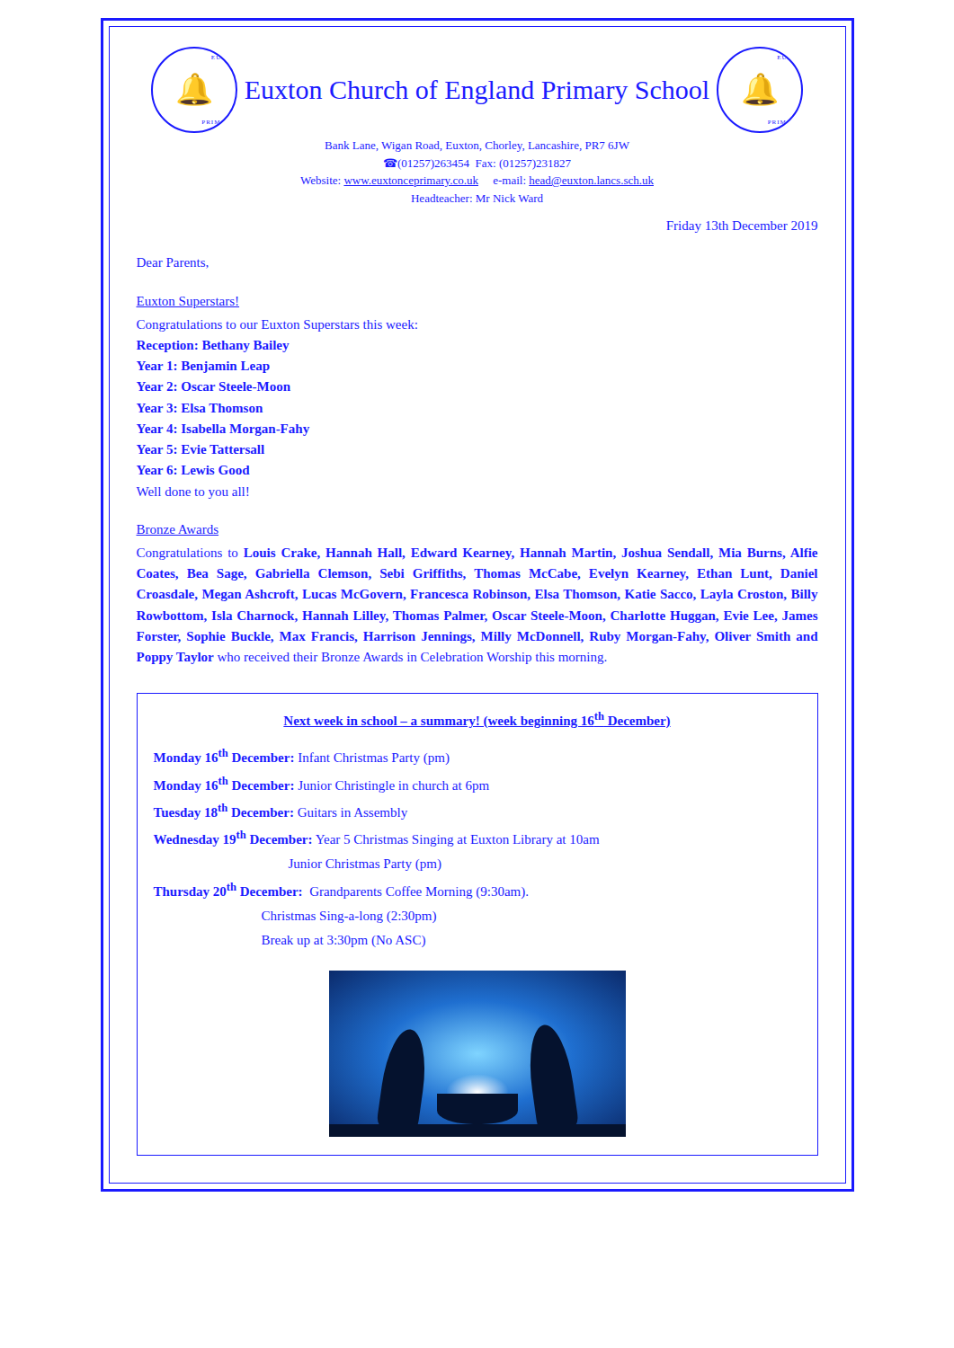EUXTON C.E. 🔔 PRIMARY SCHOOL
Euxton Church of England Primary School
EUXTON C.E. 🔔 PRIMARY SCHOOL
Bank Lane, Wigan Road, Euxton, Chorley, Lancashire, PR7 6JW
☎(01257)263454 Fax: (01257)231827
Website: www.euxtonceprimary.co.uk e-mail: head@euxton.lancs.sch.uk
Headteacher: Mr Nick Ward
Friday 13th December 2019
Dear Parents,
Euxton Superstars!
Congratulations to our Euxton Superstars this week:
Reception: Bethany Bailey
Year 1: Benjamin Leap
Year 2: Oscar Steele-Moon
Year 3: Elsa Thomson
Year 4: Isabella Morgan-Fahy
Year 5: Evie Tattersall
Year 6: Lewis Good
Well done to you all!
Bronze Awards
Congratulations to Louis Crake, Hannah Hall, Edward Kearney, Hannah Martin, Joshua Sendall, Mia Burns, Alfie Coates, Bea Sage, Gabriella Clemson, Sebi Griffiths, Thomas McCabe, Evelyn Kearney, Ethan Lunt, Daniel Croasdale, Megan Ashcroft, Lucas McGovern, Francesca Robinson, Elsa Thomson, Katie Sacco, Layla Croston, Billy Rowbottom, Isla Charnock, Hannah Lilley, Thomas Palmer, Oscar Steele-Moon, Charlotte Huggan, Evie Lee, James Forster, Sophie Buckle, Max Francis, Harrison Jennings, Milly McDonnell, Ruby Morgan-Fahy, Oliver Smith and Poppy Taylor who received their Bronze Awards in Celebration Worship this morning.
Next week in school – a summary! (week beginning 16th December)
Monday 16th December: Infant Christmas Party (pm)
Monday 16th December: Junior Christingle in church at 6pm
Tuesday 18th December: Guitars in Assembly
Wednesday 19th December: Year 5 Christmas Singing at Euxton Library at 10am
Junior Christmas Party (pm)
Thursday 20th December: Grandparents Coffee Morning (9:30am).
Christmas Sing-a-long (2:30pm)
Break up at 3:30pm (No ASC)